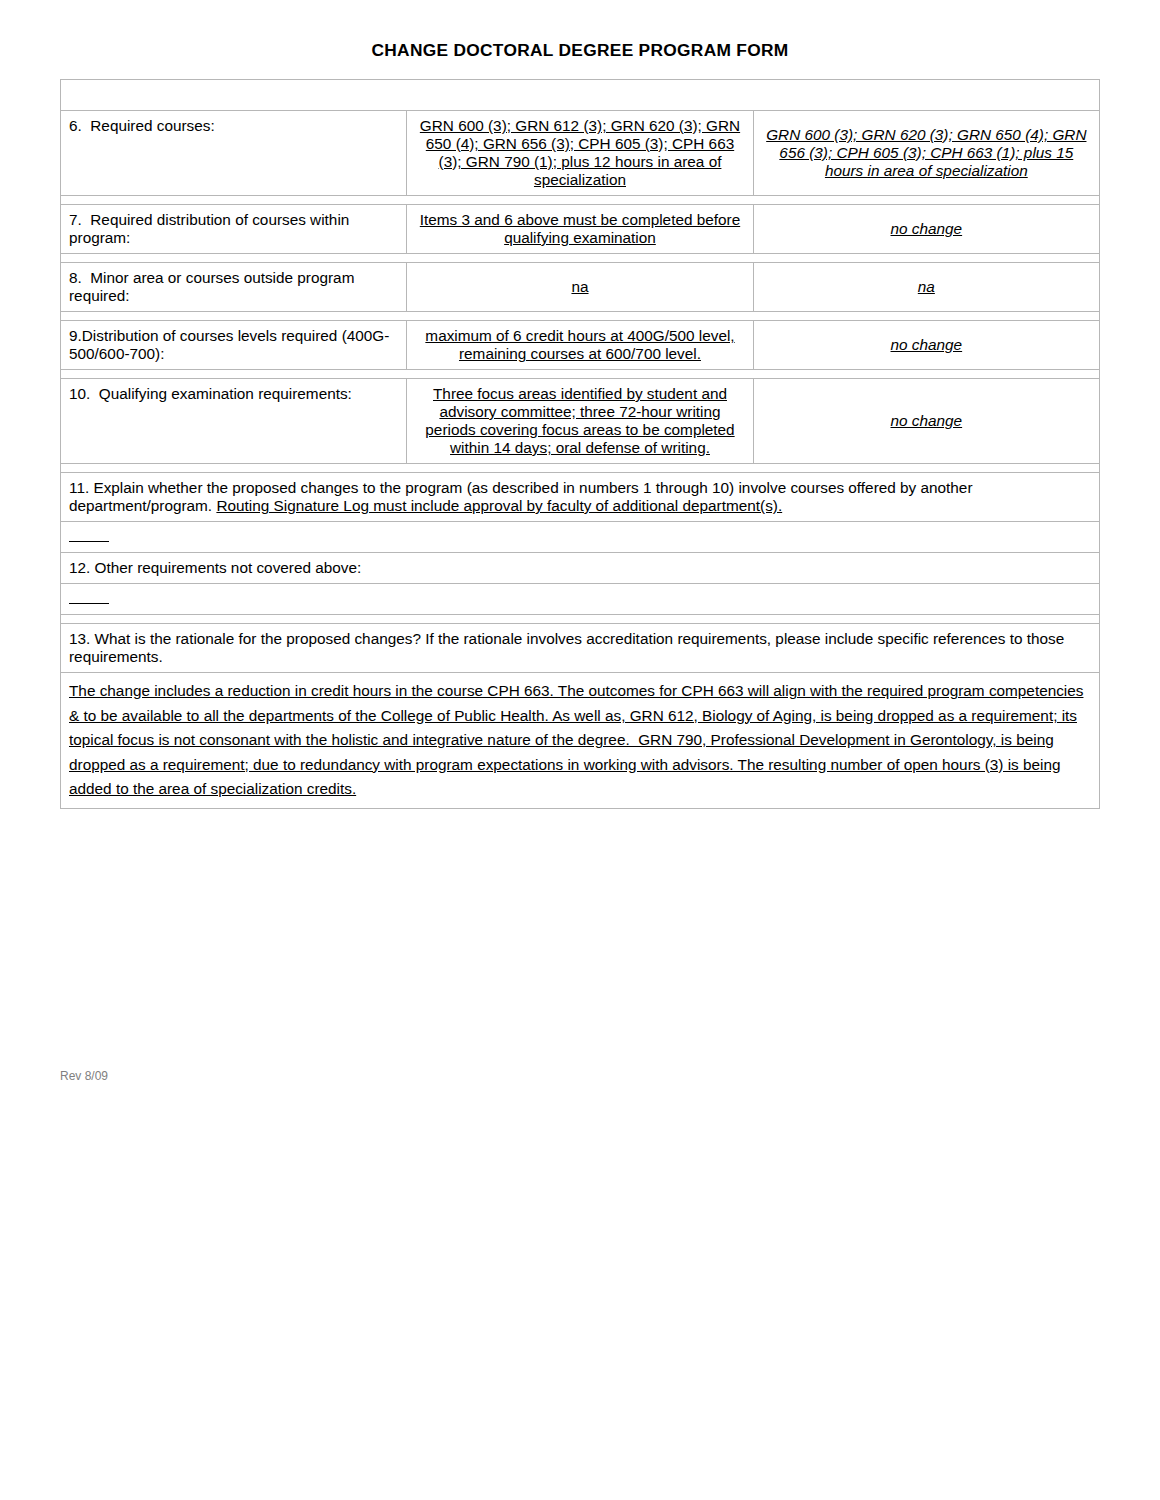CHANGE DOCTORAL DEGREE PROGRAM FORM
| 6. Required courses: | GRN 600 (3); GRN 612 (3); GRN 620 (3); GRN 650 (4); GRN 656 (3); CPH 605 (3); CPH 663 (3); GRN 790 (1); plus 12 hours in area of specialization | GRN 600 (3); GRN 620 (3); GRN 650 (4); GRN 656 (3); CPH 605 (3); CPH 663 (1); plus 15 hours in area of specialization |
| 7. Required distribution of courses within program: | Items 3 and 6 above must be completed before qualifying examination | no change |
| 8. Minor area or courses outside program required: | na | na |
| 9.Distribution of courses levels required (400G-500/600-700): | maximum of 6 credit hours at 400G/500 level, remaining courses at 600/700 level. | no change |
| 10. Qualifying examination requirements: | Three focus areas identified by student and advisory committee; three 72-hour writing periods covering focus areas to be completed within 14 days; oral defense of writing. | no change |
| 11. Explain whether the proposed changes to the program (as described in numbers 1 through 10) involve courses offered by another department/program. Routing Signature Log must include approval by faculty of additional department(s). |
| 12. Other requirements not covered above: |
| 13. What is the rationale for the proposed changes? If the rationale involves accreditation requirements, please include specific references to those requirements. |
| The change includes a reduction in credit hours in the course CPH 663. The outcomes for CPH 663 will align with the required program competencies & to be available to all the departments of the College of Public Health. As well as, GRN 612, Biology of Aging, is being dropped as a requirement; its topical focus is not consonant with the holistic and integrative nature of the degree. GRN 790, Professional Development in Gerontology, is being dropped as a requirement; due to redundancy with program expectations in working with advisors. The resulting number of open hours (3) is being added to the area of specialization credits. |
Rev 8/09